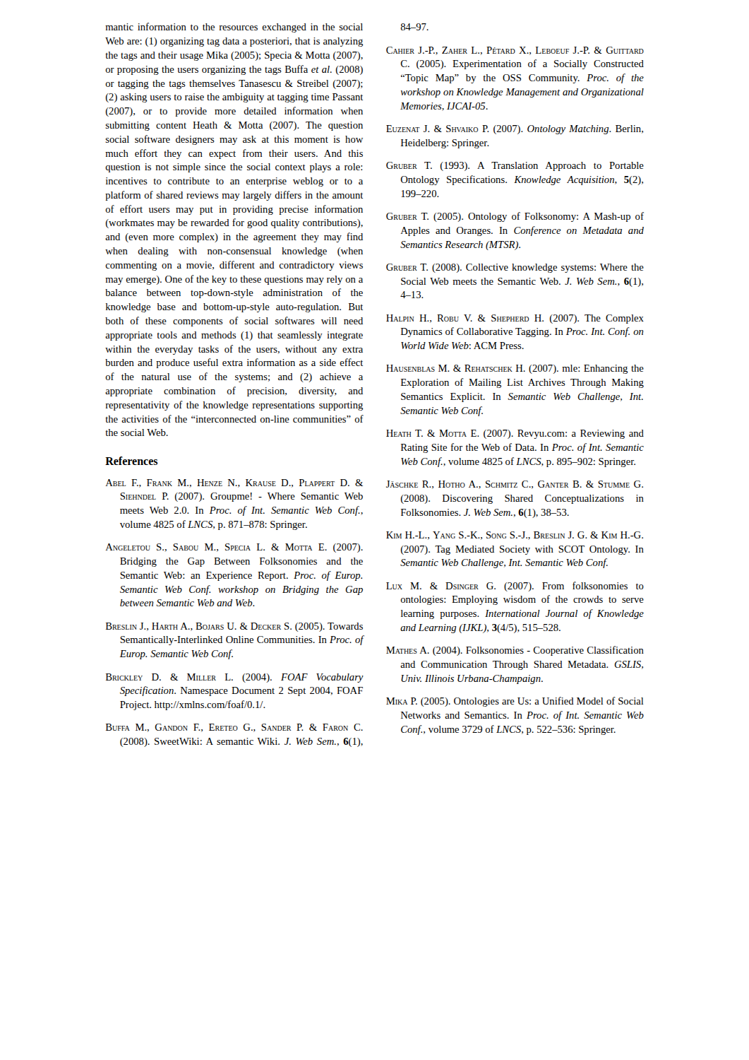mantic information to the resources exchanged in the social Web are: (1) organizing tag data a posteriori, that is analyzing the tags and their usage Mika (2005); Specia & Motta (2007), or proposing the users organizing the tags Buffa et al. (2008) or tagging the tags themselves Tanasescu & Streibel (2007); (2) asking users to raise the ambiguity at tagging time Passant (2007), or to provide more detailed information when submitting content Heath & Motta (2007). The question social software designers may ask at this moment is how much effort they can expect from their users. And this question is not simple since the social context plays a role: incentives to contribute to an enterprise weblog or to a platform of shared reviews may largely differs in the amount of effort users may put in providing precise information (workmates may be rewarded for good quality contributions), and (even more complex) in the agreement they may find when dealing with non-consensual knowledge (when commenting on a movie, different and contradictory views may emerge). One of the key to these questions may rely on a balance between top-down-style administration of the knowledge base and bottom-up-style auto-regulation. But both of these components of social softwares will need appropriate tools and methods (1) that seamlessly integrate within the everyday tasks of the users, without any extra burden and produce useful extra information as a side effect of the natural use of the systems; and (2) achieve a appropriate combination of precision, diversity, and representativity of the knowledge representations supporting the activities of the “interconnected on-line communities” of the social Web.
References
Abel F., Frank M., Henze N., Krause D., Plappert D. & Siehndel P. (2007). Groupme! - Where Semantic Web meets Web 2.0. In Proc. of Int. Semantic Web Conf., volume 4825 of LNCS, p. 871–878: Springer.
Angeletou S., Sabou M., Specia L. & Motta E. (2007). Bridging the Gap Between Folksonomies and the Semantic Web: an Experience Report. Proc. of Europ. Semantic Web Conf. workshop on Bridging the Gap between Semantic Web and Web.
Breslin J., Harth A., Bojars U. & Decker S. (2005). Towards Semantically-Interlinked Online Communities. In Proc. of Europ. Semantic Web Conf.
Brickley D. & Miller L. (2004). FOAF Vocabulary Specification. Namespace Document 2 Sept 2004, FOAF Project. http://xmlns.com/foaf/0.1/.
Buffa M., Gandon F., Ereteo G., Sander P. & Faron C. (2008). SweetWiki: A semantic Wiki. J. Web Sem., 6(1), 84–97.
Cahier J.-P., Zaher L., Pétard X., Leboeuf J.-P. & Guittard C. (2005). Experimentation of a Socially Constructed “Topic Map” by the OSS Community. Proc. of the workshop on Knowledge Management and Organizational Memories, IJCAI-05.
Euzenat J. & Shvaiko P. (2007). Ontology Matching. Berlin, Heidelberg: Springer.
Gruber T. (1993). A Translation Approach to Portable Ontology Specifications. Knowledge Acquisition, 5(2), 199–220.
Gruber T. (2005). Ontology of Folksonomy: A Mash-up of Apples and Oranges. In Conference on Metadata and Semantics Research (MTSR).
Gruber T. (2008). Collective knowledge systems: Where the Social Web meets the Semantic Web. J. Web Sem., 6(1), 4–13.
Halpin H., Robu V. & Shepherd H. (2007). The Complex Dynamics of Collaborative Tagging. In Proc. Int. Conf. on World Wide Web: ACM Press.
Hausenblas M. & Rehatschek H. (2007). mle: Enhancing the Exploration of Mailing List Archives Through Making Semantics Explicit. In Semantic Web Challenge, Int. Semantic Web Conf.
Heath T. & Motta E. (2007). Revyu.com: a Reviewing and Rating Site for the Web of Data. In Proc. of Int. Semantic Web Conf., volume 4825 of LNCS, p. 895–902: Springer.
Jäschke R., Hotho A., Schmitz C., Ganter B. & Stumme G. (2008). Discovering Shared Conceptualizations in Folksonomies. J. Web Sem., 6(1), 38–53.
Kim H.-L., Yang S.-K., Song S.-J., Breslin J. G. & Kim H.-G. (2007). Tag Mediated Society with SCOT Ontology. In Semantic Web Challenge, Int. Semantic Web Conf.
Lux M. & Dsinger G. (2007). From folksonomies to ontologies: Employing wisdom of the crowds to serve learning purposes. International Journal of Knowledge and Learning (IJKL), 3(4/5), 515–528.
Mathes A. (2004). Folksonomies - Cooperative Classification and Communication Through Shared Metadata. GSLIS, Univ. Illinois Urbana-Champaign.
Mika P. (2005). Ontologies are Us: a Unified Model of Social Networks and Semantics. In Proc. of Int. Semantic Web Conf., volume 3729 of LNCS, p. 522–536: Springer.